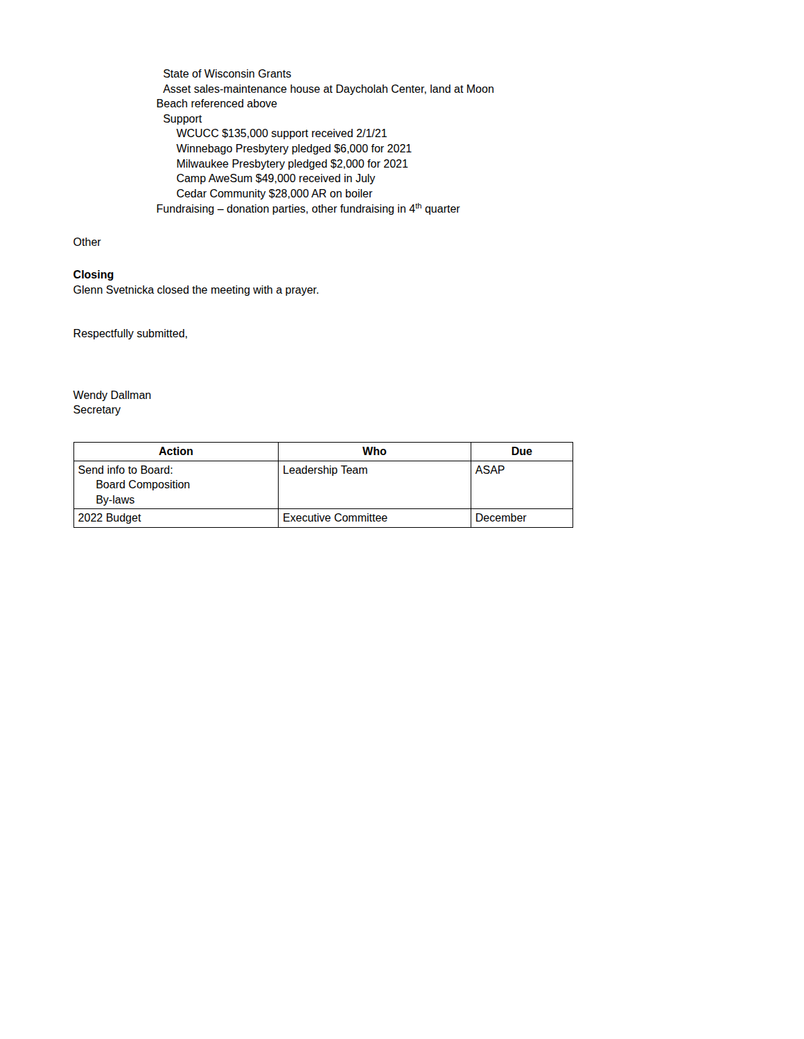State of Wisconsin Grants
Asset sales-maintenance house at Daycholah Center, land at Moon
Beach referenced above
Support
WCUCC $135,000 support received 2/1/21
Winnebago Presbytery pledged $6,000 for 2021
Milwaukee Presbytery pledged $2,000 for 2021
Camp AweSum $49,000 received in July
Cedar Community $28,000 AR on boiler
Fundraising – donation parties, other fundraising in 4th quarter
Other
Closing
Glenn Svetnicka closed the meeting with a prayer.
Respectfully submitted,
Wendy Dallman
Secretary
| Action | Who | Due |
| --- | --- | --- |
| Send info to Board: Board Composition By-laws | Leadership Team | ASAP |
| 2022 Budget | Executive Committee | December |